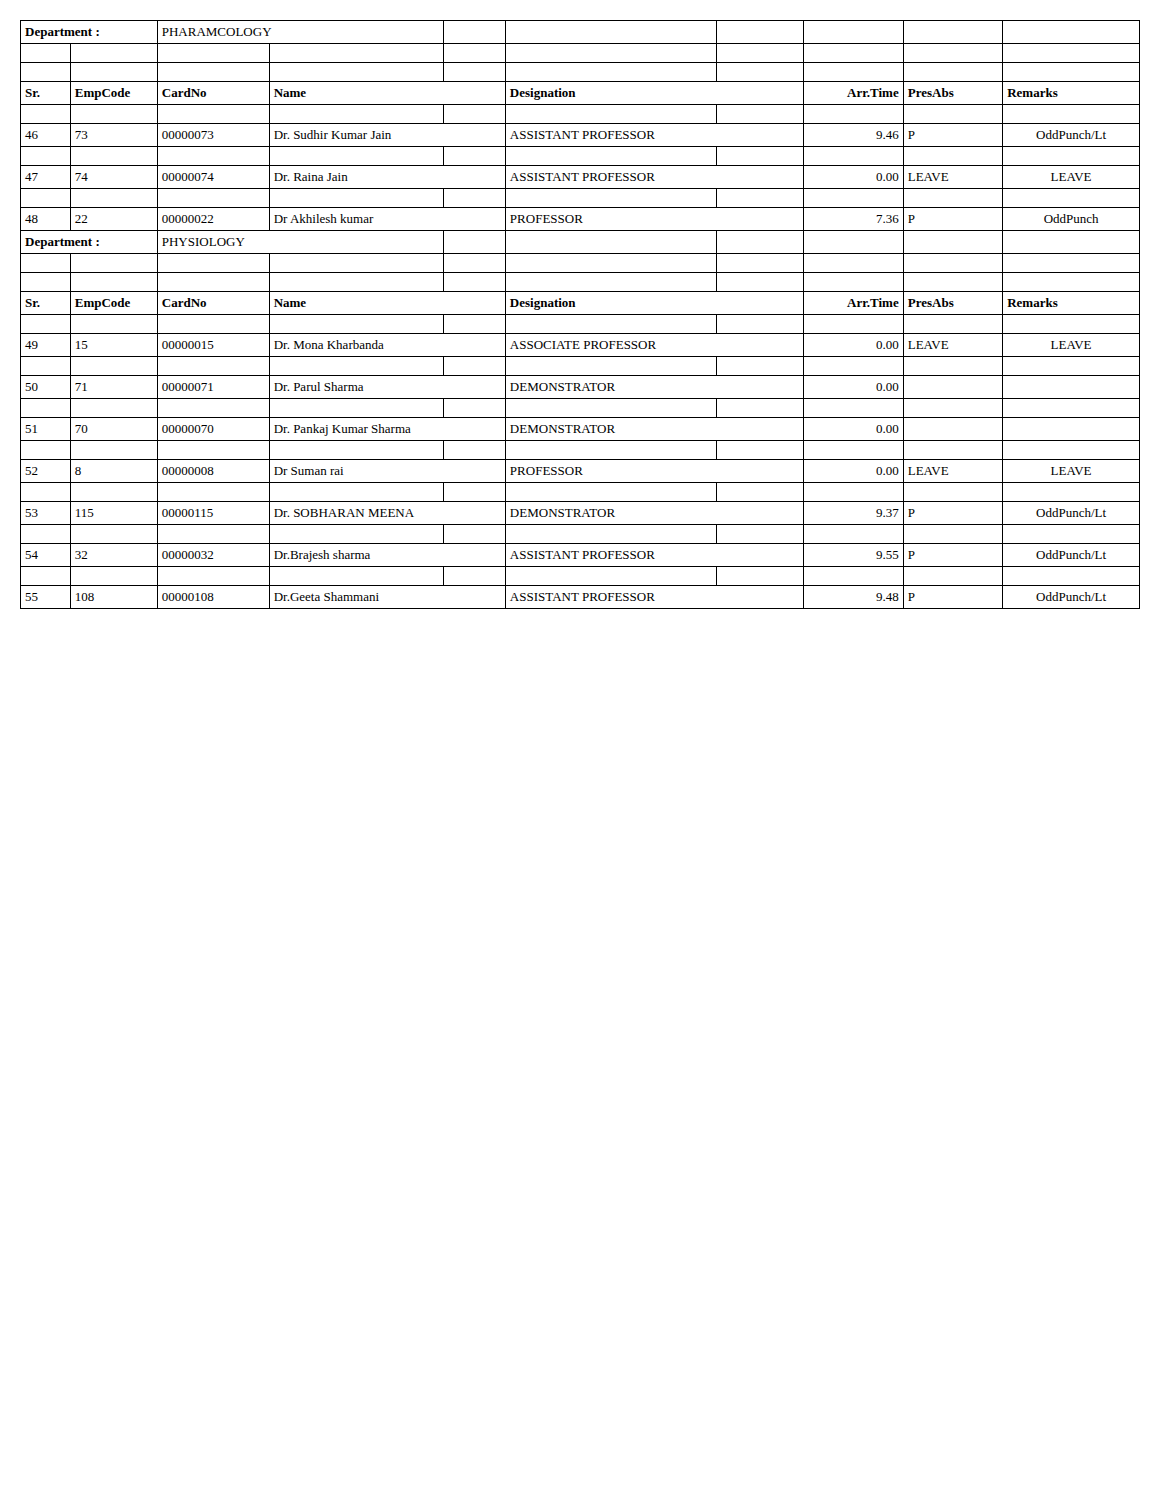| Department : | PHARAMCOLOGY | | | | | | |
| Sr. | EmpCode | CardNo | Name | Designation | Arr.Time | PresAbs | Remarks |
| 46 | 73 | 00000073 | Dr. Sudhir Kumar Jain | ASSISTANT PROFESSOR | 9.46 | P | OddPunch/Lt |
| 47 | 74 | 00000074 | Dr. Raina Jain | ASSISTANT PROFESSOR | 0.00 | LEAVE | LEAVE |
| 48 | 22 | 00000022 | Dr Akhilesh kumar | PROFESSOR | 7.36 | P | OddPunch |
| Department : | PHYSIOLOGY | | | | | | |
| Sr. | EmpCode | CardNo | Name | Designation | Arr.Time | PresAbs | Remarks |
| 49 | 15 | 00000015 | Dr. Mona Kharbanda | ASSOCIATE PROFESSOR | 0.00 | LEAVE | LEAVE |
| 50 | 71 | 00000071 | Dr. Parul Sharma | DEMONSTRATOR | 0.00 | | |
| 51 | 70 | 00000070 | Dr. Pankaj Kumar Sharma | DEMONSTRATOR | 0.00 | | |
| 52 | 8 | 00000008 | Dr Suman rai | PROFESSOR | 0.00 | LEAVE | LEAVE |
| 53 | 115 | 00000115 | Dr. SOBHARAN MEENA | DEMONSTRATOR | 9.37 | P | OddPunch/Lt |
| 54 | 32 | 00000032 | Dr.Brajesh sharma | ASSISTANT PROFESSOR | 9.55 | P | OddPunch/Lt |
| 55 | 108 | 00000108 | Dr.Geeta Shammani | ASSISTANT PROFESSOR | 9.48 | P | OddPunch/Lt |